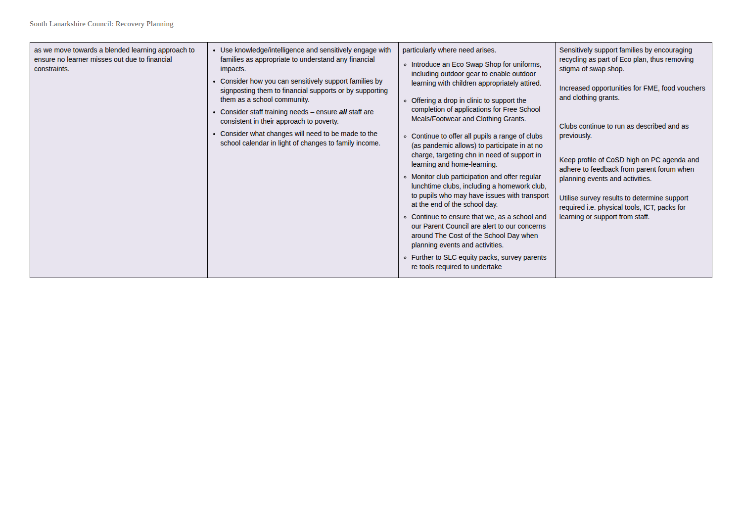South Lanarkshire Council: Recovery Planning
| as we move towards a blended learning approach to ensure no learner misses out due to financial constraints. | Use knowledge/intelligence and sensitively engage with families as appropriate to understand any financial impacts. Consider how you can sensitively support families by signposting them to financial supports or by supporting them as a school community. Consider staff training needs – ensure all staff are consistent in their approach to poverty. Consider what changes will need to be made to the school calendar in light of changes to family income. | particularly where need arises. Introduce an Eco Swap Shop for uniforms, including outdoor gear to enable outdoor learning with children appropriately attired. Offering a drop in clinic to support the completion of applications for Free School Meals/Footwear and Clothing Grants. Continue to offer all pupils a range of clubs (as pandemic allows) to participate in at no charge, targeting chn in need of support in learning and home-learning. Monitor club participation and offer regular lunchtime clubs, including a homework club, to pupils who may have issues with transport at the end of the school day. Continue to ensure that we, as a school and our Parent Council are alert to our concerns around The Cost of the School Day when planning events and activities. Further to SLC equity packs, survey parents re tools required to undertake | Sensitively support families by encouraging recycling as part of Eco plan, thus removing stigma of swap shop. Increased opportunities for FME, food vouchers and clothing grants. Clubs continue to run as described and as previously. Keep profile of CoSD high on PC agenda and adhere to feedback from parent forum when planning events and activities. Utilise survey results to determine support required i.e. physical tools, ICT, packs for learning or support from staff. |